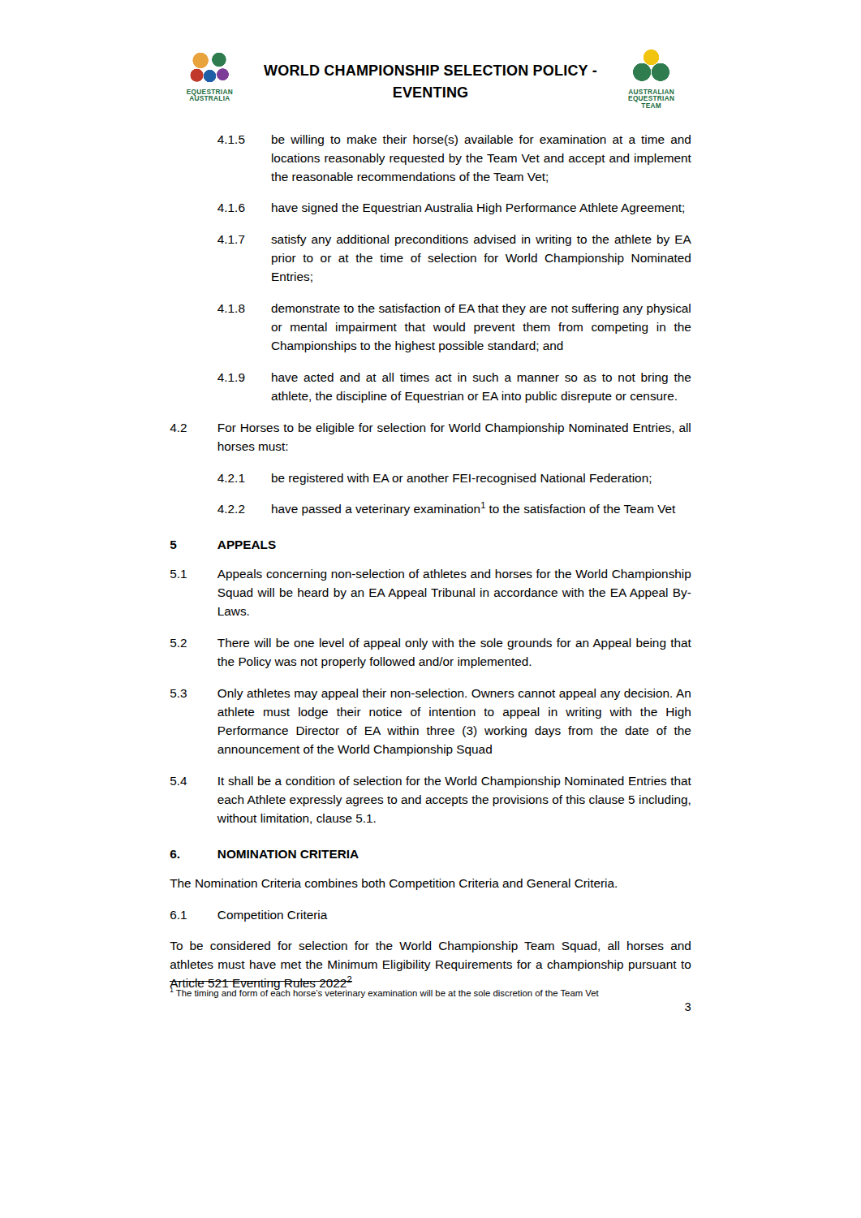EQUESTRIAN
AUSTRALIA
WORLD CHAMPIONSHIP SELECTION POLICY - EVENTING
AUSTRALIAN
EQUESTRIAN
TEAM
4.1.5
be willing to make their horse(s) available for examination at a time and locations reasonably requested by the Team Vet and accept and implement the reasonable recommendations of the Team Vet;
4.1.6
have signed the Equestrian Australia High Performance Athlete Agreement;
4.1.7
satisfy any additional preconditions advised in writing to the athlete by EA prior to or at the time of selection for World Championship Nominated Entries;
4.1.8
demonstrate to the satisfaction of EA that they are not suffering any physical or mental impairment that would prevent them from competing in the Championships to the highest possible standard; and
4.1.9
have acted and at all times act in such a manner so as to not bring the athlete, the discipline of Equestrian or EA into public disrepute or censure.
4.2
For Horses to be eligible for selection for World Championship Nominated Entries, all horses must:
4.2.1
be registered with EA or another FEI-recognised National Federation;
4.2.2
have passed a veterinary examination1 to the satisfaction of the Team Vet
5 APPEALS
5.1
Appeals concerning non-selection of athletes and horses for the World Championship Squad will be heard by an EA Appeal Tribunal in accordance with the EA Appeal By-Laws.
5.2
There will be one level of appeal only with the sole grounds for an Appeal being that the Policy was not properly followed and/or implemented.
5.3
Only athletes may appeal their non-selection. Owners cannot appeal any decision. An athlete must lodge their notice of intention to appeal in writing with the High Performance Director of EA within three (3) working days from the date of the announcement of the World Championship Squad
5.4
It shall be a condition of selection for the World Championship Nominated Entries that each Athlete expressly agrees to and accepts the provisions of this clause 5 including, without limitation, clause 5.1.
6. NOMINATION CRITERIA
The Nomination Criteria combines both Competition Criteria and General Criteria.
6.1
Competition Criteria
To be considered for selection for the World Championship Team Squad, all horses and athletes must have met the Minimum Eligibility Requirements for a championship pursuant to Article 521 Eventing Rules 20222
1 The timing and form of each horse’s veterinary examination will be at the sole discretion of the Team Vet
3